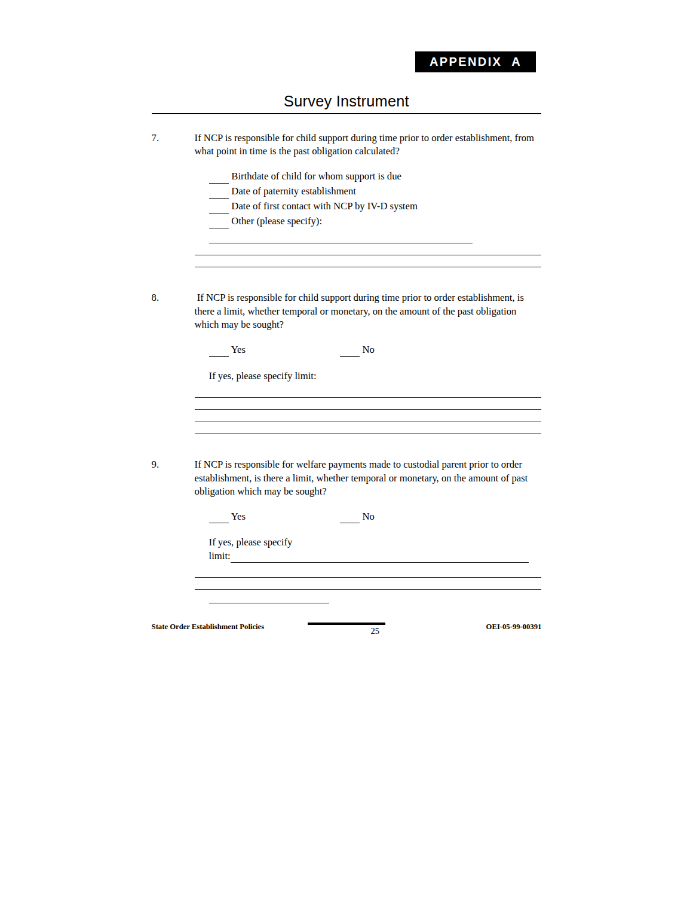APPENDIX A
Survey Instrument
7. If NCP is responsible for child support during time prior to order establishment, from what point in time is the past obligation calculated?
Birthdate of child for whom support is due Date of paternity establishment Date of first contact with NCP by IV-D system Other (please specify):
8. If NCP is responsible for child support during time prior to order establishment, is there a limit, whether temporal or monetary, on the amount of the past obligation which may be sought?
Yes No
If yes, please specify limit:
9. If NCP is responsible for welfare payments made to custodial parent prior to order establishment, is there a limit, whether temporal or monetary, on the amount of past obligation which may be sought?
Yes No
If yes, please specify
limit:
State Order Establishment Policies OEI-05-99-00391
25